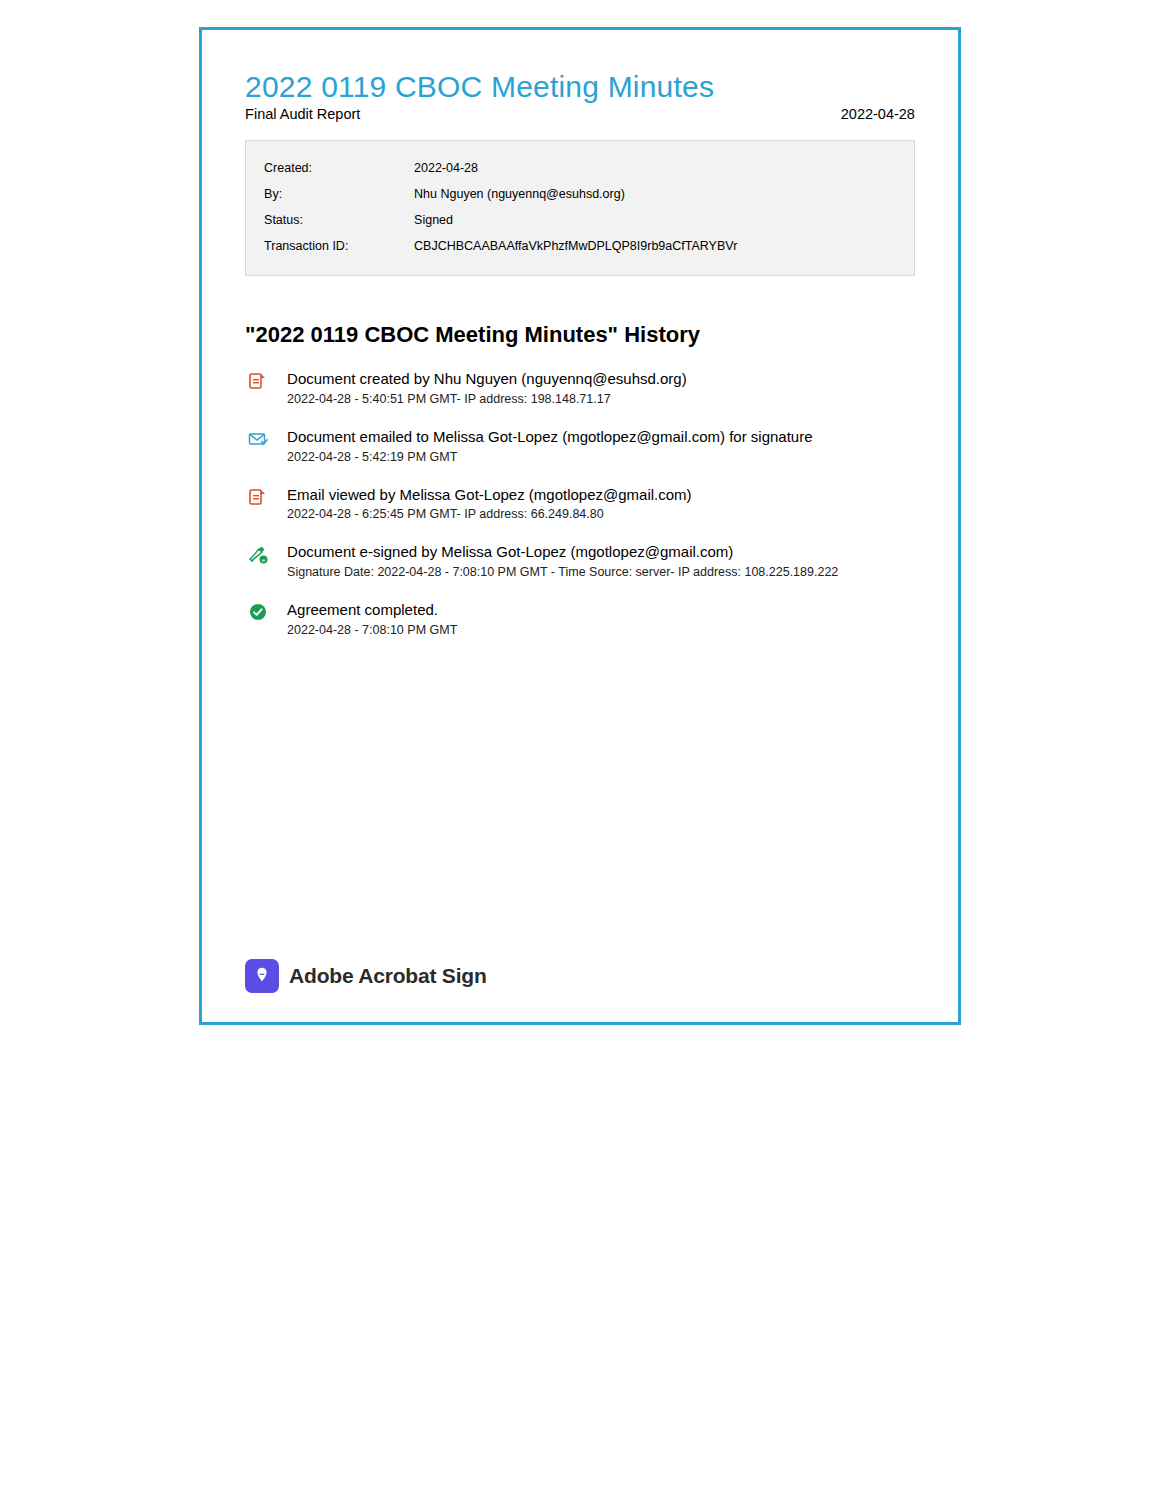2022 0119 CBOC Meeting Minutes
Final Audit Report 2022-04-28
| Created: | 2022-04-28 |
| By: | Nhu Nguyen (nguyennq@esuhsd.org) |
| Status: | Signed |
| Transaction ID: | CBJCHBCAABAAffaVkPhzfMwDPLQP8I9rb9aCfTARYBVr |
"2022 0119 CBOC Meeting Minutes" History
Document created by Nhu Nguyen (nguyennq@esuhsd.org)
2022-04-28 - 5:40:51 PM GMT- IP address: 198.148.71.17
Document emailed to Melissa Got-Lopez (mgotlopez@gmail.com) for signature
2022-04-28 - 5:42:19 PM GMT
Email viewed by Melissa Got-Lopez (mgotlopez@gmail.com)
2022-04-28 - 6:25:45 PM GMT- IP address: 66.249.84.80
e
Document e-signed by Melissa Got-Lopez (mgotlopez@gmail.com)
Signature Date: 2022-04-28 - 7:08:10 PM GMT - Time Source: server- IP address: 108.225.189.222
Agreement completed.
2022-04-28 - 7:08:10 PM GMT
Adobe Acrobat Sign